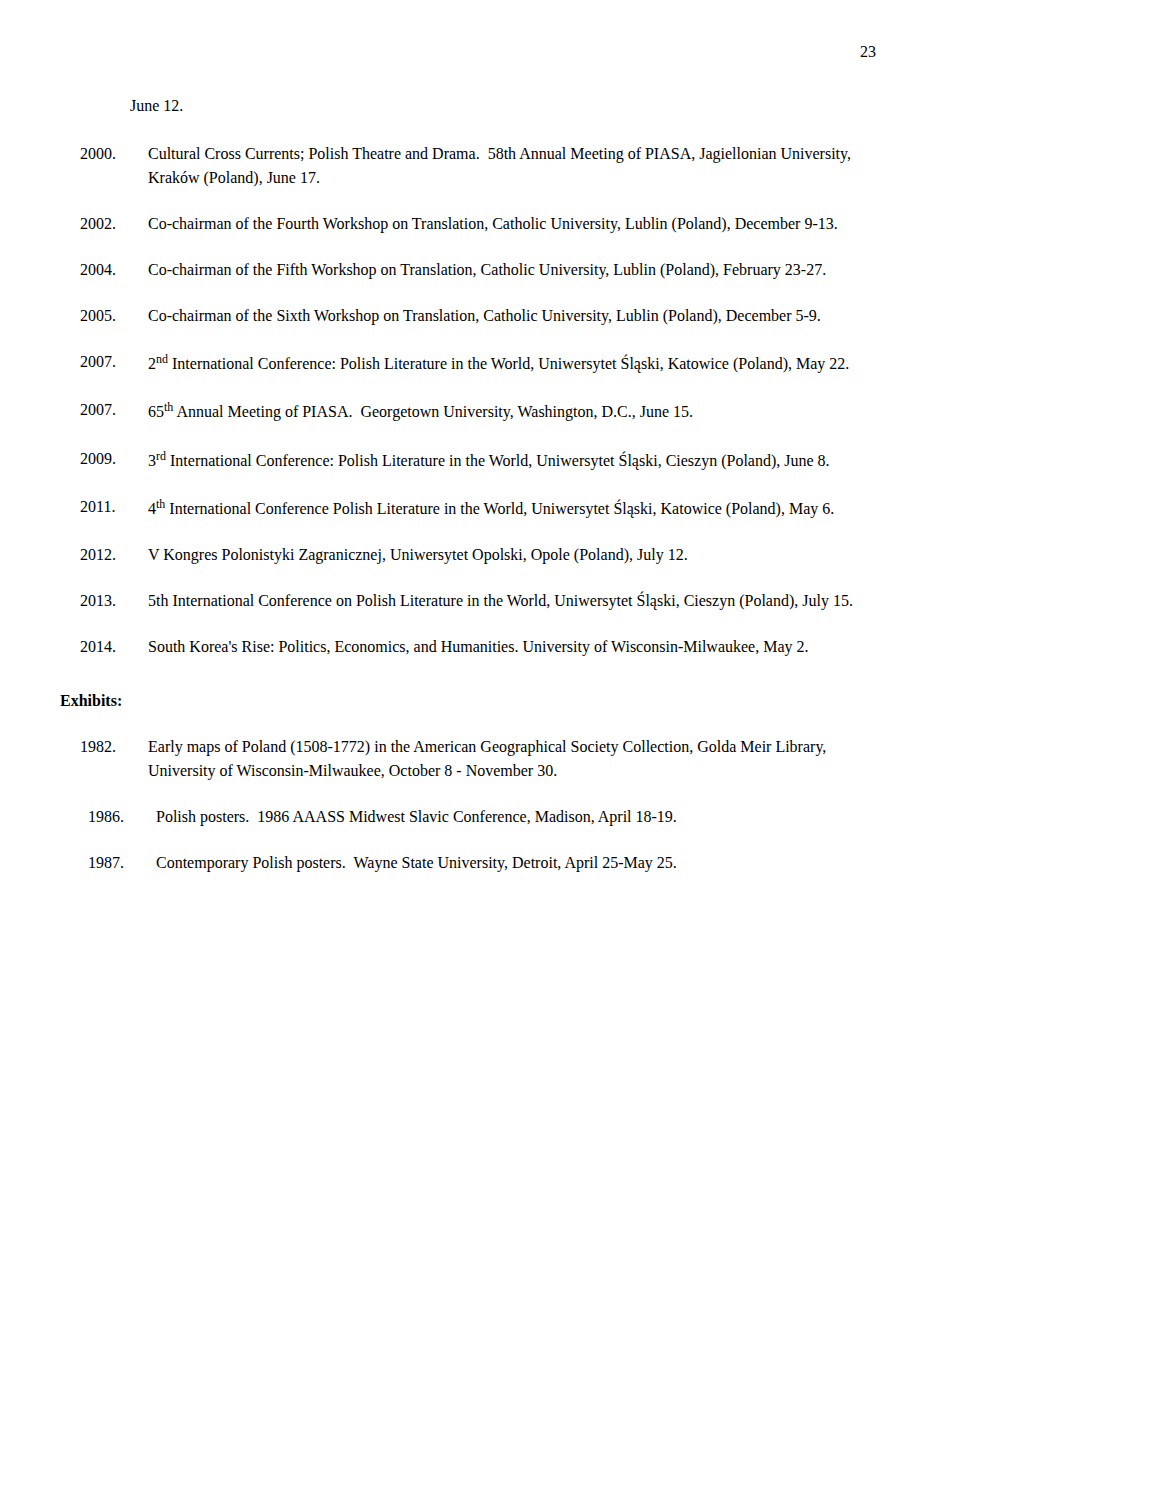23
June 12.
2000.
Cultural Cross Currents; Polish Theatre and Drama. 58th Annual Meeting of PIASA, Jagiellonian University, Kraków (Poland), June 17.
2002.
Co-chairman of the Fourth Workshop on Translation, Catholic University, Lublin (Poland), December 9-13.
2004.
Co-chairman of the Fifth Workshop on Translation, Catholic University, Lublin (Poland), February 23-27.
2005.
Co-chairman of the Sixth Workshop on Translation, Catholic University, Lublin (Poland), December 5-9.
2007.
2nd International Conference: Polish Literature in the World, Uniwersytet Śląski, Katowice (Poland), May 22.
2007.
65th Annual Meeting of PIASA. Georgetown University, Washington, D.C., June 15.
2009.
3rd International Conference: Polish Literature in the World, Uniwersytet Śląski, Cieszyn (Poland), June 8.
2011.
4th International Conference Polish Literature in the World, Uniwersytet Śląski, Katowice (Poland), May 6.
2012.
V Kongres Polonistyki Zagranicznej, Uniwersytet Opolski, Opole (Poland), July 12.
2013.
5th International Conference on Polish Literature in the World, Uniwersytet Śląski, Cieszyn (Poland), July 15.
2014.
South Korea's Rise: Politics, Economics, and Humanities. University of Wisconsin-Milwaukee, May 2.
Exhibits:
1982.
Early maps of Poland (1508-1772) in the American Geographical Society Collection, Golda Meir Library, University of Wisconsin-Milwaukee, October 8 - November 30.
1986.
Polish posters. 1986 AAASS Midwest Slavic Conference, Madison, April 18-19.
1987.
Contemporary Polish posters. Wayne State University, Detroit, April 25-May 25.